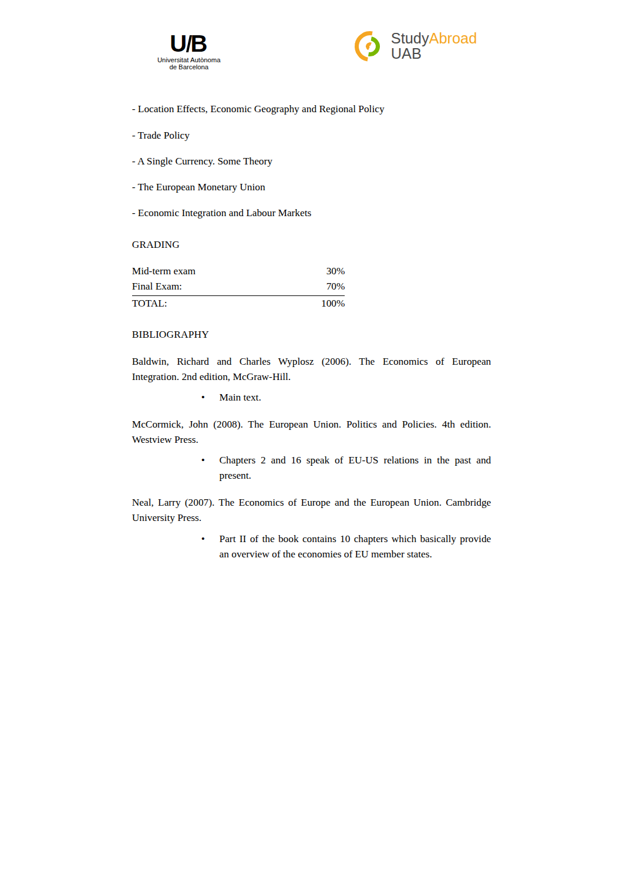U B
Universitat Autònoma
de Barcelona
Study Abroad
UAB
- Location Effects, Economic Geography and Regional Policy
- Trade Policy
- A Single Currency. Some Theory
- The European Monetary Union
- Economic Integration and Labour Markets
GRADING
| Mid-term exam | 30% |
| Final Exam: | 70% |
| TOTAL: | 100% |
BIBLIOGRAPHY
Baldwin, Richard and Charles Wyplosz (2006). The Economics of European Integration. 2nd edition, McGraw-Hill.
Main text.
McCormick, John (2008). The European Union. Politics and Policies. 4th edition. Westview Press.
Chapters 2 and 16 speak of EU-US relations in the past and present.
Neal, Larry (2007). The Economics of Europe and the European Union. Cambridge University Press.
Part II of the book contains 10 chapters which basically provide an overview of the economies of EU member states.